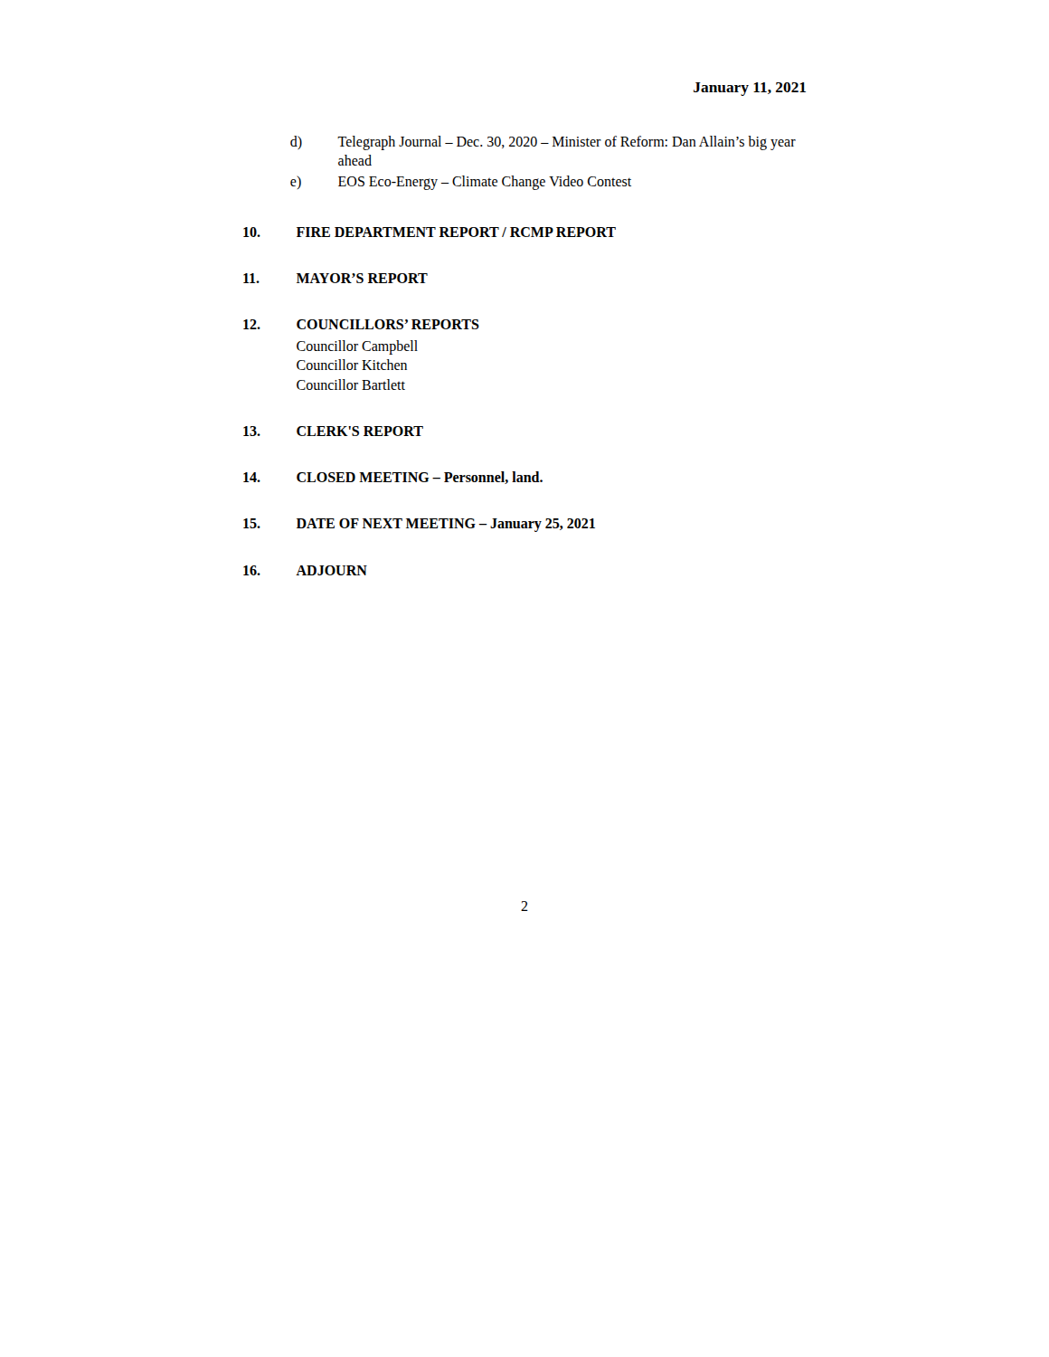January 11, 2021
d) Telegraph Journal – Dec. 30, 2020 – Minister of Reform: Dan Allain’s big year ahead
e) EOS Eco-Energy – Climate Change Video Contest
10.
FIRE DEPARTMENT REPORT / RCMP REPORT
11.
MAYOR’S REPORT
12.
COUNCILLORS’ REPORTS
Councillor Campbell
Councillor Kitchen
Councillor Bartlett
13.
CLERK'S REPORT
14.
CLOSED MEETING – Personnel, land.
15.
DATE OF NEXT MEETING – January 25, 2021
16.
ADJOURN
2